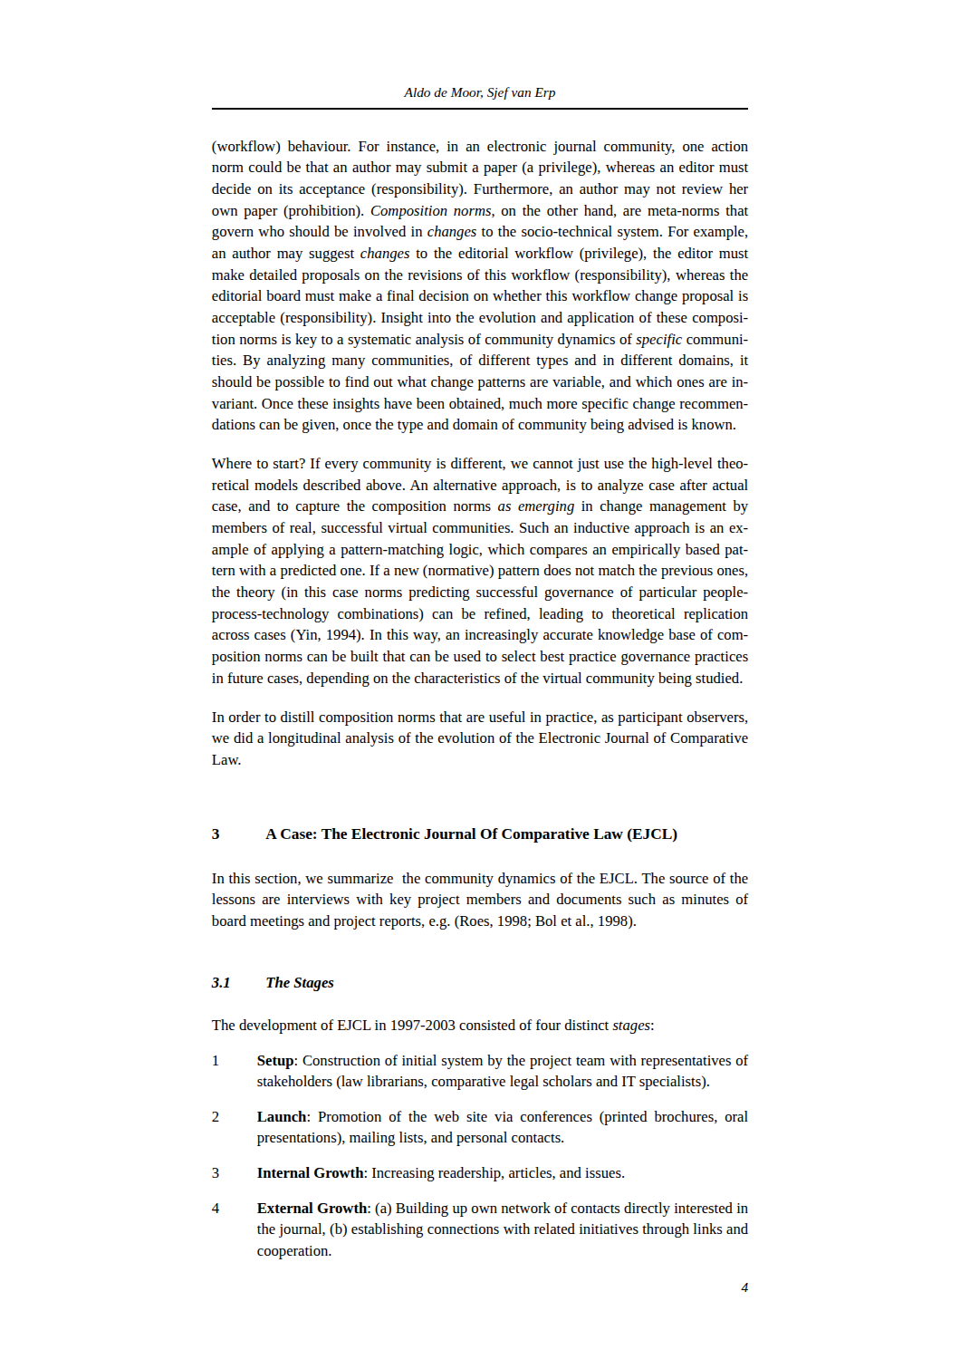Aldo de Moor, Sjef van Erp
(workflow) behaviour. For instance, in an electronic journal community, one action norm could be that an author may submit a paper (a privilege), whereas an editor must decide on its acceptance (responsibility). Furthermore, an author may not review her own paper (prohibition). Composition norms, on the other hand, are meta-norms that govern who should be involved in changes to the socio-technical system. For example, an author may suggest changes to the editorial workflow (privilege), the editor must make detailed proposals on the revisions of this workflow (responsibility), whereas the editorial board must make a final decision on whether this workflow change proposal is acceptable (responsibility). Insight into the evolution and application of these composition norms is key to a systematic analysis of community dynamics of specific communities. By analyzing many communities, of different types and in different domains, it should be possible to find out what change patterns are variable, and which ones are invariant. Once these insights have been obtained, much more specific change recommendations can be given, once the type and domain of community being advised is known.
Where to start? If every community is different, we cannot just use the high-level theoretical models described above. An alternative approach, is to analyze case after actual case, and to capture the composition norms as emerging in change management by members of real, successful virtual communities. Such an inductive approach is an example of applying a pattern-matching logic, which compares an empirically based pattern with a predicted one. If a new (normative) pattern does not match the previous ones, the theory (in this case norms predicting successful governance of particular people-process-technology combinations) can be refined, leading to theoretical replication across cases (Yin, 1994). In this way, an increasingly accurate knowledge base of composition norms can be built that can be used to select best practice governance practices in future cases, depending on the characteristics of the virtual community being studied.
In order to distill composition norms that are useful in practice, as participant observers, we did a longitudinal analysis of the evolution of the Electronic Journal of Comparative Law.
3 A Case: The Electronic Journal Of Comparative Law (EJCL)
In this section, we summarize the community dynamics of the EJCL. The source of the lessons are interviews with key project members and documents such as minutes of board meetings and project reports, e.g. (Roes, 1998; Bol et al., 1998).
3.1 The Stages
The development of EJCL in 1997-2003 consisted of four distinct stages:
1 Setup: Construction of initial system by the project team with representatives of stakeholders (law librarians, comparative legal scholars and IT specialists).
2 Launch: Promotion of the web site via conferences (printed brochures, oral presentations), mailing lists, and personal contacts.
3 Internal Growth: Increasing readership, articles, and issues.
4 External Growth: (a) Building up own network of contacts directly interested in the journal, (b) establishing connections with related initiatives through links and cooperation.
4